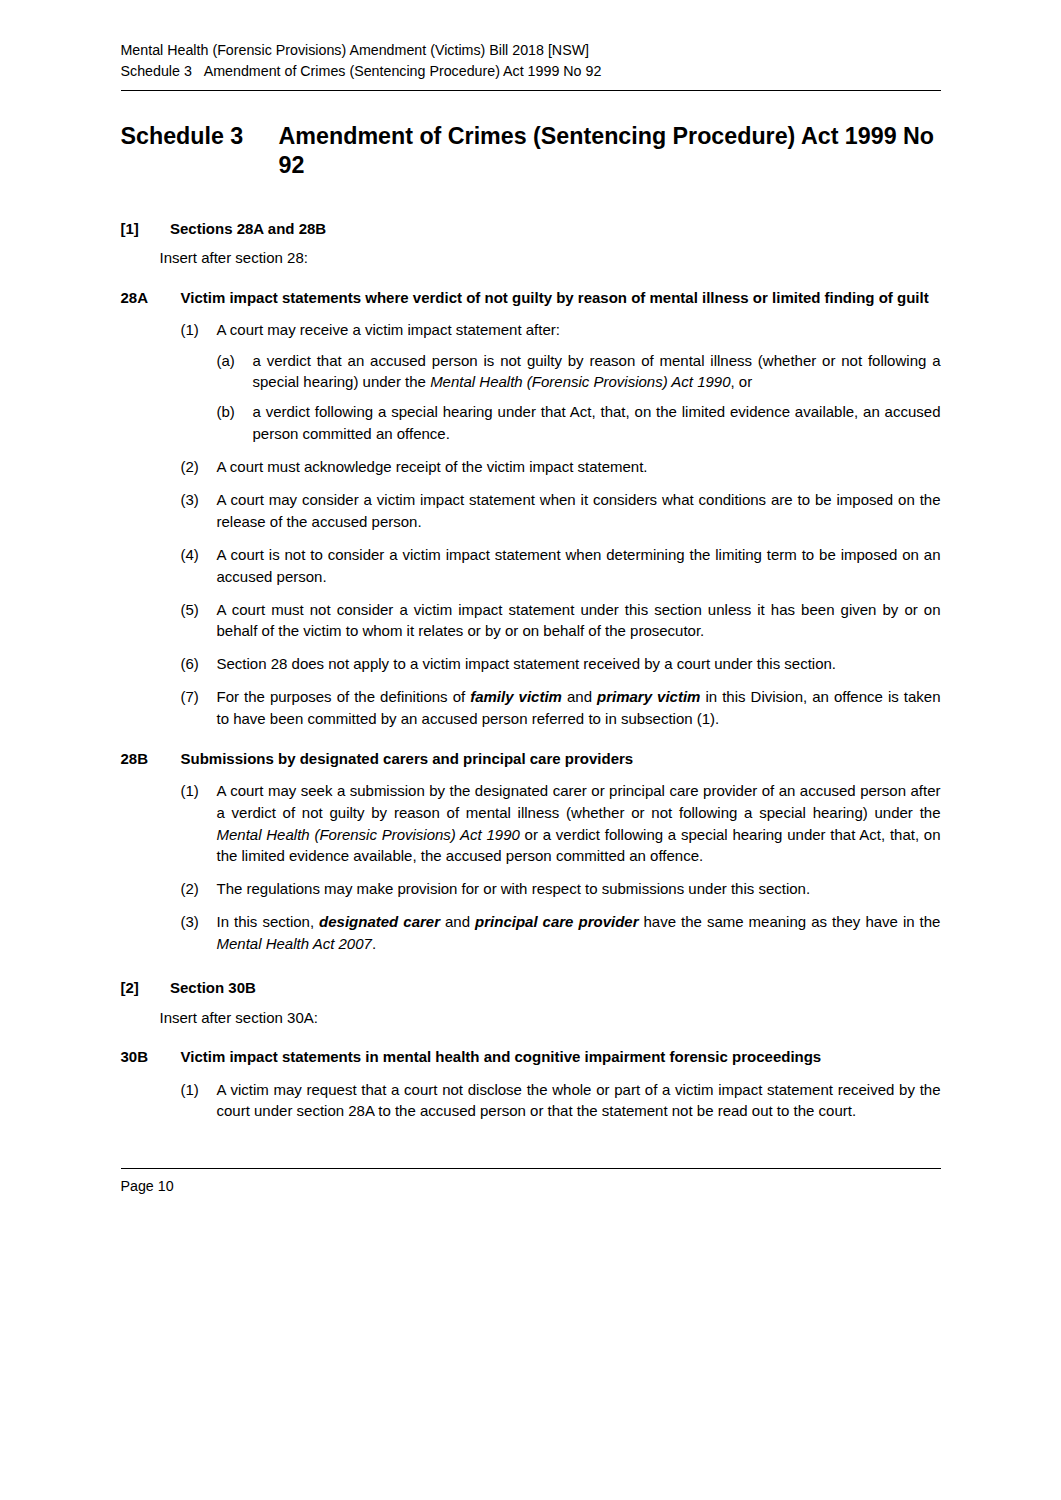Mental Health (Forensic Provisions) Amendment (Victims) Bill 2018 [NSW] Schedule 3 Amendment of Crimes (Sentencing Procedure) Act 1999 No 92
Schedule 3 Amendment of Crimes (Sentencing Procedure) Act 1999 No 92
[1] Sections 28A and 28B
Insert after section 28:
28A Victim impact statements where verdict of not guilty by reason of mental illness or limited finding of guilt
(1) A court may receive a victim impact statement after:
(a) a verdict that an accused person is not guilty by reason of mental illness (whether or not following a special hearing) under the Mental Health (Forensic Provisions) Act 1990, or
(b) a verdict following a special hearing under that Act, that, on the limited evidence available, an accused person committed an offence.
(2) A court must acknowledge receipt of the victim impact statement.
(3) A court may consider a victim impact statement when it considers what conditions are to be imposed on the release of the accused person.
(4) A court is not to consider a victim impact statement when determining the limiting term to be imposed on an accused person.
(5) A court must not consider a victim impact statement under this section unless it has been given by or on behalf of the victim to whom it relates or by or on behalf of the prosecutor.
(6) Section 28 does not apply to a victim impact statement received by a court under this section.
(7) For the purposes of the definitions of family victim and primary victim in this Division, an offence is taken to have been committed by an accused person referred to in subsection (1).
28B Submissions by designated carers and principal care providers
(1) A court may seek a submission by the designated carer or principal care provider of an accused person after a verdict of not guilty by reason of mental illness (whether or not following a special hearing) under the Mental Health (Forensic Provisions) Act 1990 or a verdict following a special hearing under that Act, that, on the limited evidence available, the accused person committed an offence.
(2) The regulations may make provision for or with respect to submissions under this section.
(3) In this section, designated carer and principal care provider have the same meaning as they have in the Mental Health Act 2007.
[2] Section 30B
Insert after section 30A:
30B Victim impact statements in mental health and cognitive impairment forensic proceedings
(1) A victim may request that a court not disclose the whole or part of a victim impact statement received by the court under section 28A to the accused person or that the statement not be read out to the court.
Page 10